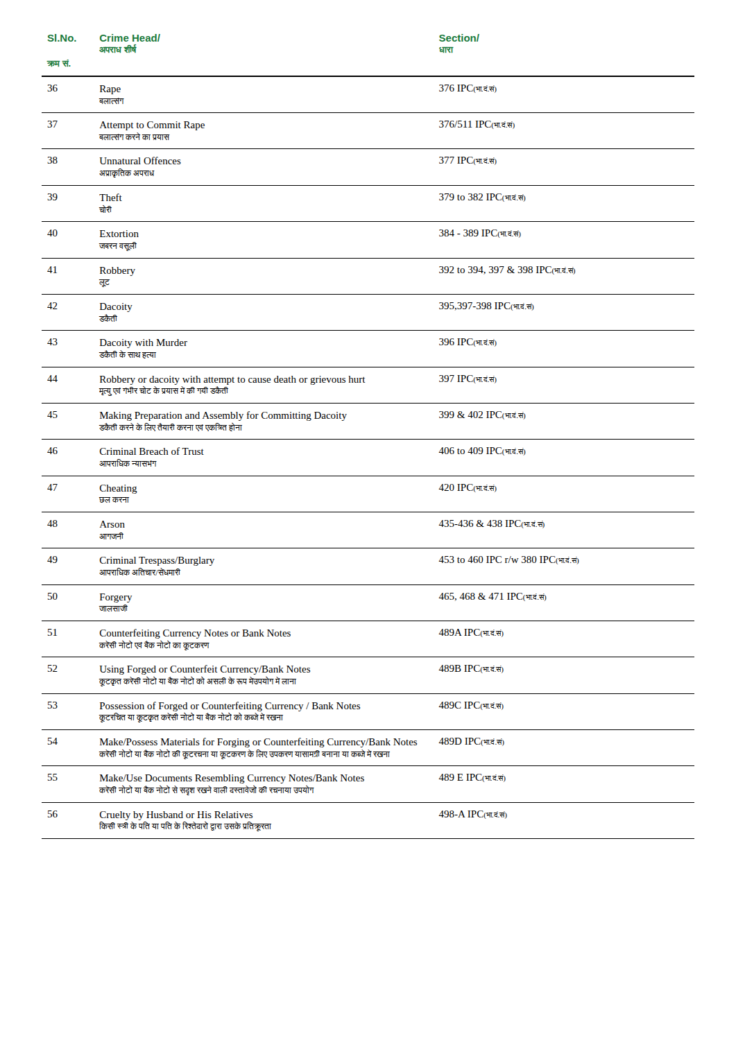| Sl.No. | Crime Head/ अपराध शीर्ष | Section/ धारा |
| --- | --- | --- |
| क्रम सं. | | |
| 36 | Rape बलात्संग | 376 IPC (भा.दं.सं) |
| 37 | Attempt to Commit Rape बलात्संग करने का प्रयास | 376/511 IPC (भा.दं.सं) |
| 38 | Unnatural Offences अप्राकृतिक अपराध | 377 IPC (भा.दं.सं) |
| 39 | Theft चोरी | 379 to 382 IPC (भा.दं.सं) |
| 40 | Extortion जबरन वसूली | 384 - 389 IPC (भा.दं.सं) |
| 41 | Robbery लूट | 392 to 394, 397 & 398 IPC (भा.दं.सं) |
| 42 | Dacoity डकैती | 395,397-398 IPC (भा.दं.सं) |
| 43 | Dacoity with Murder डकैती के साथ हत्या | 396 IPC (भा.दं.सं) |
| 44 | Robbery or dacoity with attempt to cause death or grievous hurt मृत्यु एवं गंभीर चोट के प्रयास में की गयी डकैती | 397 IPC (भा.दं.सं) |
| 45 | Making Preparation and Assembly for Committing Dacoity डकैती करने के लिए तैयारी करना एवं एकत्रित होना | 399 & 402 IPC (भा.दं.सं) |
| 46 | Criminal Breach of Trust आपराधिक न्यासभंग | 406 to 409 IPC (भा.दं.सं) |
| 47 | Cheating छल करना | 420 IPC (भा.दं.सं) |
| 48 | Arson आगजनी | 435-436 & 438 IPC (भा.दं.सं) |
| 49 | Criminal Trespass/Burglary आपराधिक अतिचार/सेंधमारी | 453 to 460 IPC r/w 380 IPC (भा.दं.सं) |
| 50 | Forgery जालसाजी | 465, 468 & 471 IPC (भा.दं.सं) |
| 51 | Counterfeiting Currency Notes or Bank Notes करेंसी नोटों एवं बैंक नोटों का कूटकरण | 489A IPC (भा.दं.सं) |
| 52 | Using Forged or Counterfeit Currency/Bank Notes कूटकृत करेंसी नोटों या बैंक नोटों को असली के रूप मेंउपयोग में लाना | 489B IPC (भा.दं.सं) |
| 53 | Possession of Forged or Counterfeiting Currency / Bank Notes कूटरचित या कूटकृत करेंसी नोटों या बैंक नोटों को कब्जे में रखना | 489C IPC (भा.दं.सं) |
| 54 | Make/Possess Materials for Forging or Counterfeiting Currency/Bank Notes करेंसी नोटों या बैंक नोटों की कूटरचना या कूटकरण के लिए उपकरण यासामग्री बनाना या कब्जे में रखना | 489D IPC (भा.दं.सं) |
| 55 | Make/Use Documents Resembling Currency Notes/Bank Notes करेंसी नोटों या बैंक नोटों से सदृश रखने वाली दस्तावेजों की रचनाया उपयोग | 489 E IPC (भा.दं.सं) |
| 56 | Cruelty by Husband or His Relatives किसी स्त्री के पति या पति के रिश्तेदारों द्वारा उसके प्रतिक्रूरता | 498-A IPC (भा.दं.सं) |